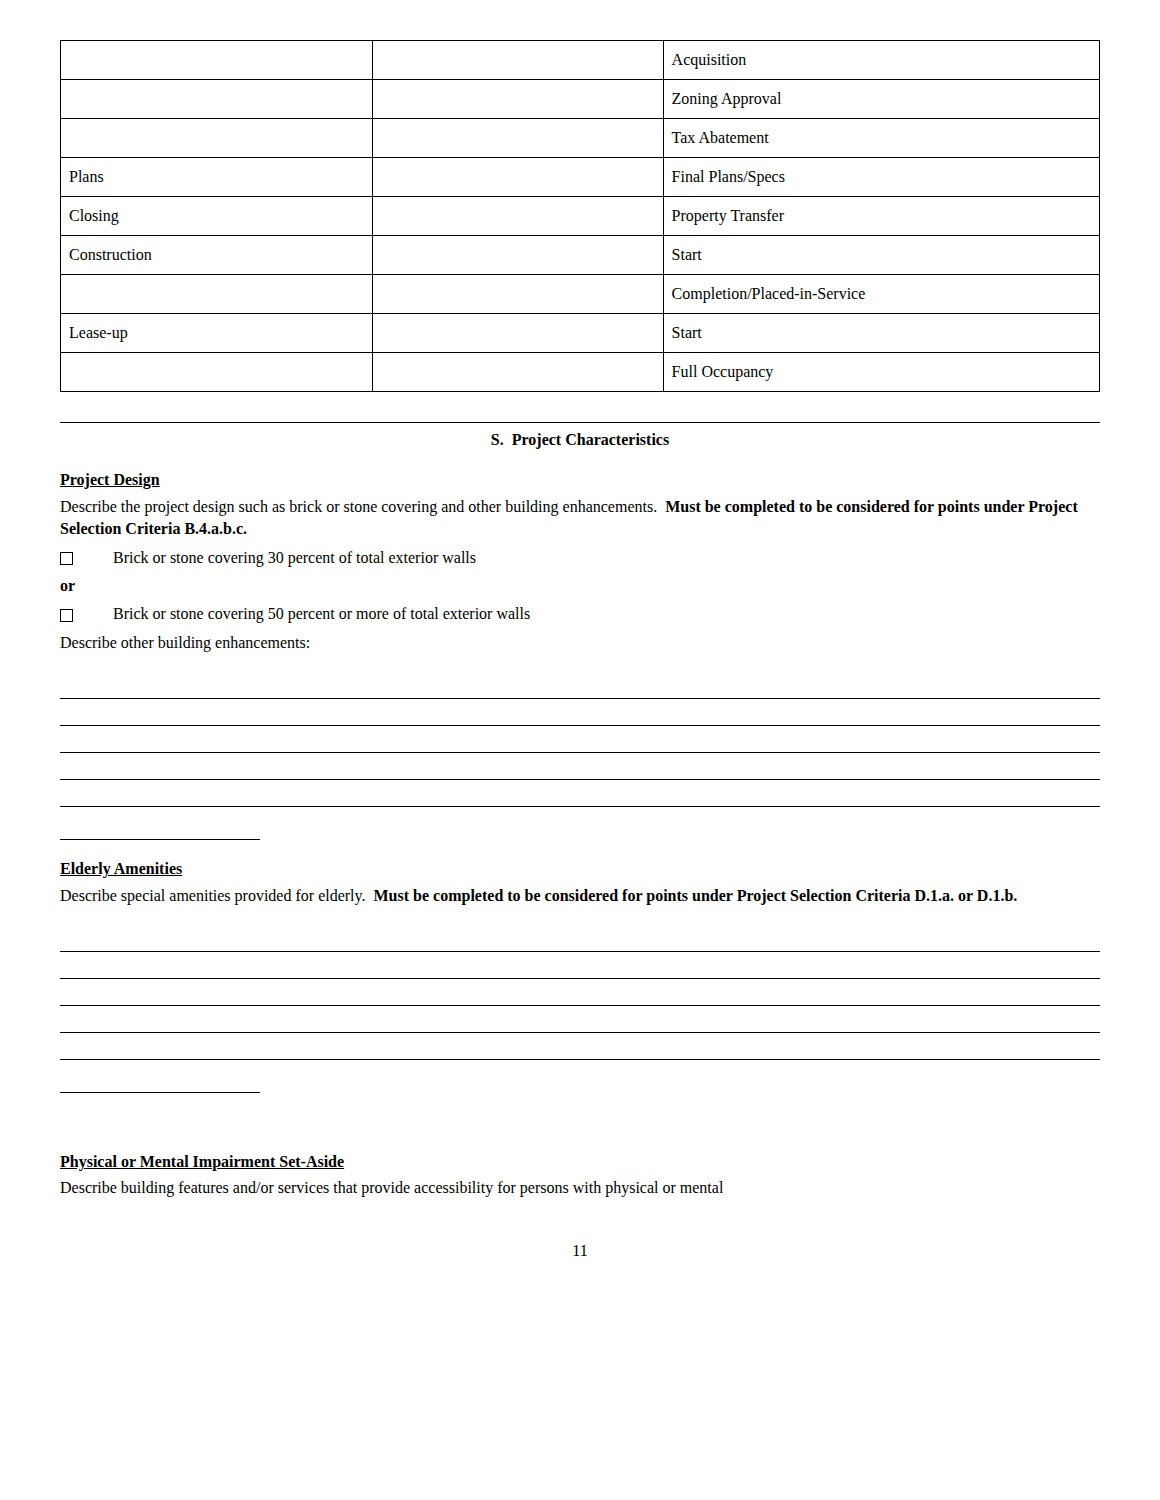| | | Acquisition |
| | | Zoning Approval |
| | | Tax Abatement |
| Plans | | Final Plans/Specs |
| Closing | | Property Transfer |
| Construction | | Start |
| | | Completion/Placed-in-Service |
| Lease-up | | Start |
| | | Full Occupancy |
S. Project Characteristics
Project Design
Describe the project design such as brick or stone covering and other building enhancements. Must be completed to be considered for points under Project Selection Criteria B.4.a.b.c.
Brick or stone covering 30 percent of total exterior walls
or
Brick or stone covering 50 percent or more of total exterior walls
Describe other building enhancements:
Elderly Amenities
Describe special amenities provided for elderly. Must be completed to be considered for points under Project Selection Criteria D.1.a. or D.1.b.
Physical or Mental Impairment Set-Aside
Describe building features and/or services that provide accessibility for persons with physical or mental
11